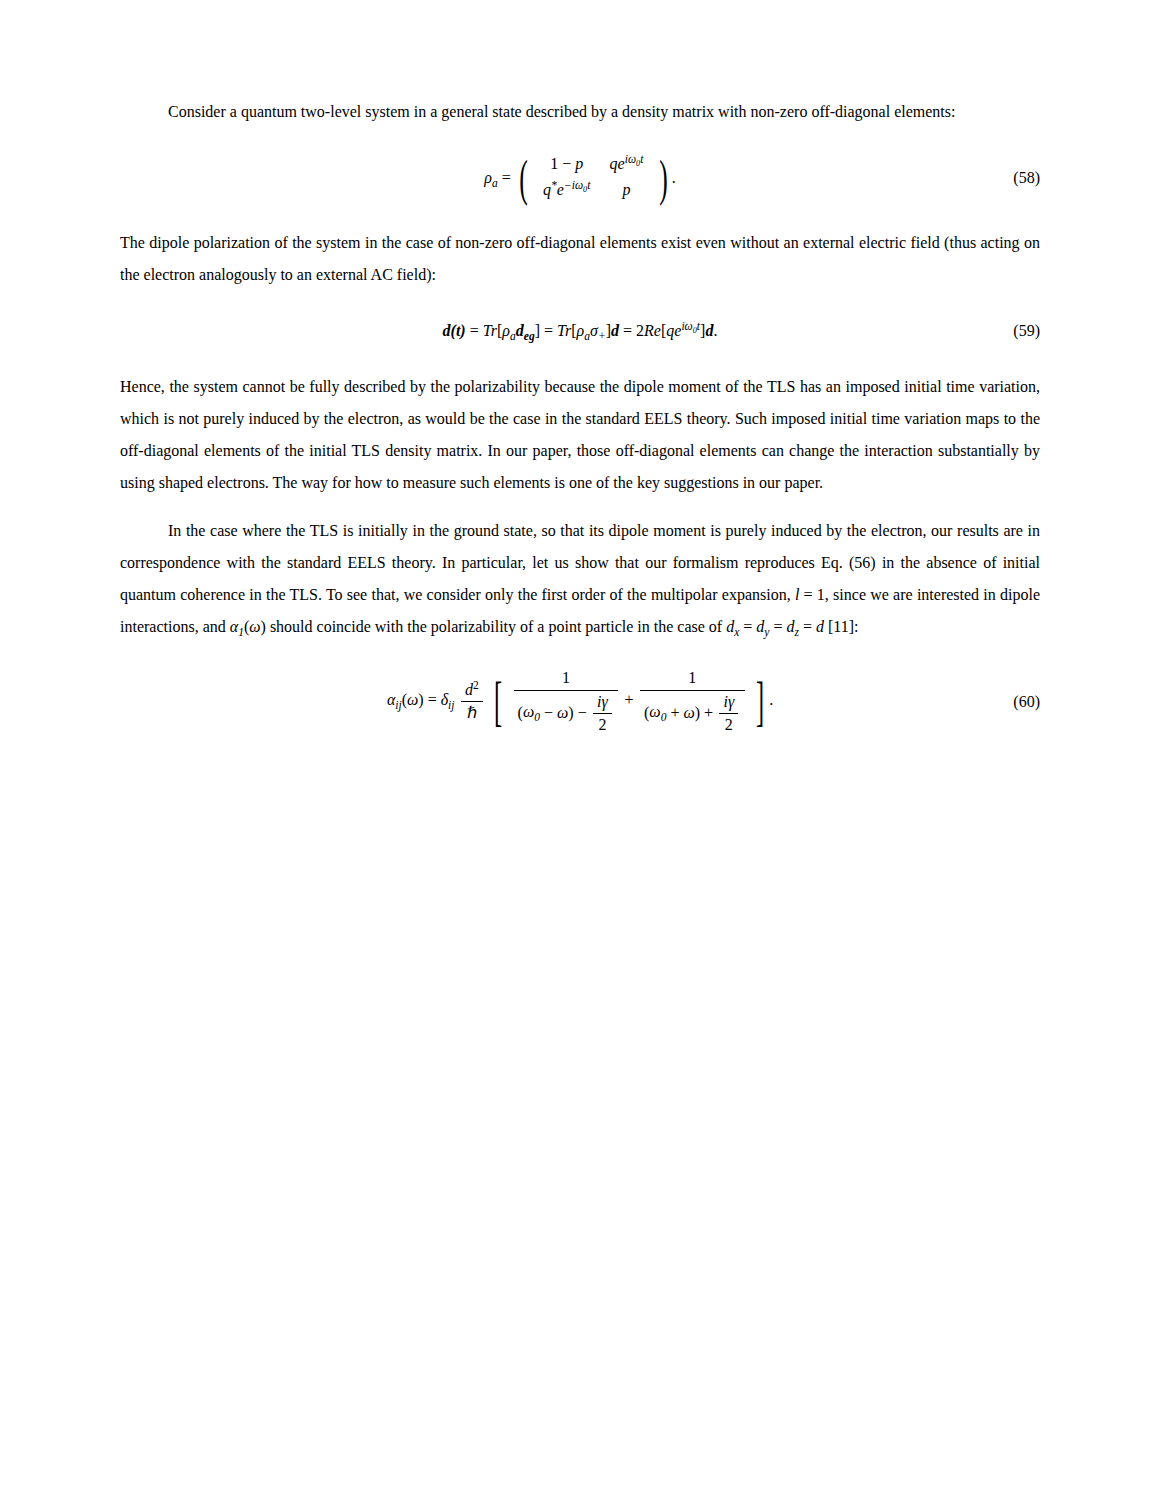Consider a quantum two-level system in a general state described by a density matrix with non-zero off-diagonal elements:
ρa = (
| 1 − p | qe iω 0 t |
| q * e −iω 0 t | p |
).
(58)
The dipole polarization of the system in the case of non-zero off-diagonal elements exist even without an external electric field (thus acting on the electron analogously to an external AC field):
d(t) = Tr[ρa deg] = Tr[ρaσ+]d = 2Re[qeiω0t]d.
(59)
Hence, the system cannot be fully described by the polarizability because the dipole moment of the TLS has an imposed initial time variation, which is not purely induced by the electron, as would be the case in the standard EELS theory. Such imposed initial time variation maps to the off-diagonal elements of the initial TLS density matrix. In our paper, those off-diagonal elements can change the interaction substantially by using shaped electrons. The way for how to measure such elements is one of the key suggestions in our paper.
In the case where the TLS is initially in the ground state, so that its dipole moment is purely induced by the electron, our results are in correspondence with the standard EELS theory. In particular, let us show that our formalism reproduces Eq. (56) in the absence of initial quantum coherence in the TLS. To see that, we consider only the first order of the multipolar expansion, l = 1, since we are interested in dipole interactions, and α1(ω) should coincide with the polarizability of a point particle in the case of dx = dy = dz = d [11]:
αij(ω) = δij d2 ℏ [ 1 (ω0 − ω) − iγ 2 + 1 (ω0 + ω) + iγ 2 ].
(60)